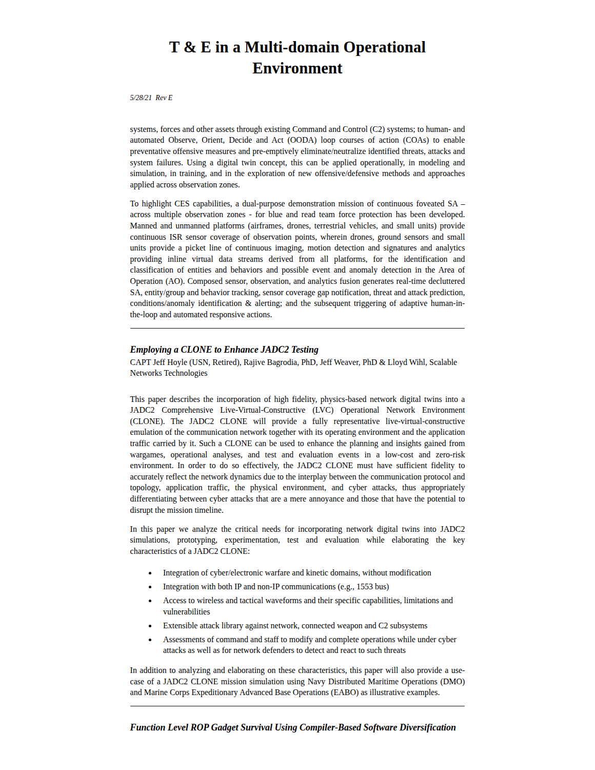T & E in a Multi-domain Operational Environment
5/28/21 Rev E
systems, forces and other assets through existing Command and Control (C2) systems; to human- and automated Observe, Orient, Decide and Act (OODA) loop courses of action (COAs) to enable preventative offensive measures and pre-emptively eliminate/neutralize identified threats, attacks and system failures. Using a digital twin concept, this can be applied operationally, in modeling and simulation, in training, and in the exploration of new offensive/defensive methods and approaches applied across observation zones.
To highlight CES capabilities, a dual-purpose demonstration mission of continuous foveated SA – across multiple observation zones - for blue and read team force protection has been developed. Manned and unmanned platforms (airframes, drones, terrestrial vehicles, and small units) provide continuous ISR sensor coverage of observation points, wherein drones, ground sensors and small units provide a picket line of continuous imaging, motion detection and signatures and analytics providing inline virtual data streams derived from all platforms, for the identification and classification of entities and behaviors and possible event and anomaly detection in the Area of Operation (AO). Composed sensor, observation, and analytics fusion generates real-time decluttered SA, entity/group and behavior tracking, sensor coverage gap notification, threat and attack prediction, conditions/anomaly identification & alerting; and the subsequent triggering of adaptive human-in-the-loop and automated responsive actions.
Employing a CLONE to Enhance JADC2 Testing
CAPT Jeff Hoyle (USN, Retired), Rajive Bagrodia, PhD, Jeff Weaver, PhD & Lloyd Wihl, Scalable Networks Technologies
This paper describes the incorporation of high fidelity, physics-based network digital twins into a JADC2 Comprehensive Live-Virtual-Constructive (LVC) Operational Network Environment (CLONE). The JADC2 CLONE will provide a fully representative live-virtual-constructive emulation of the communication network together with its operating environment and the application traffic carried by it. Such a CLONE can be used to enhance the planning and insights gained from wargames, operational analyses, and test and evaluation events in a low-cost and zero-risk environment. In order to do so effectively, the JADC2 CLONE must have sufficient fidelity to accurately reflect the network dynamics due to the interplay between the communication protocol and topology, application traffic, the physical environment, and cyber attacks, thus appropriately differentiating between cyber attacks that are a mere annoyance and those that have the potential to disrupt the mission timeline.
In this paper we analyze the critical needs for incorporating network digital twins into JADC2 simulations, prototyping, experimentation, test and evaluation while elaborating the key characteristics of a JADC2 CLONE:
Integration of cyber/electronic warfare and kinetic domains, without modification
Integration with both IP and non-IP communications (e.g., 1553 bus)
Access to wireless and tactical waveforms and their specific capabilities, limitations and vulnerabilities
Extensible attack library against network, connected weapon and C2 subsystems
Assessments of command and staff to modify and complete operations while under cyber attacks as well as for network defenders to detect and react to such threats
In addition to analyzing and elaborating on these characteristics, this paper will also provide a use-case of a JADC2 CLONE mission simulation using Navy Distributed Maritime Operations (DMO) and Marine Corps Expeditionary Advanced Base Operations (EABO) as illustrative examples.
Function Level ROP Gadget Survival Using Compiler-Based Software Diversification